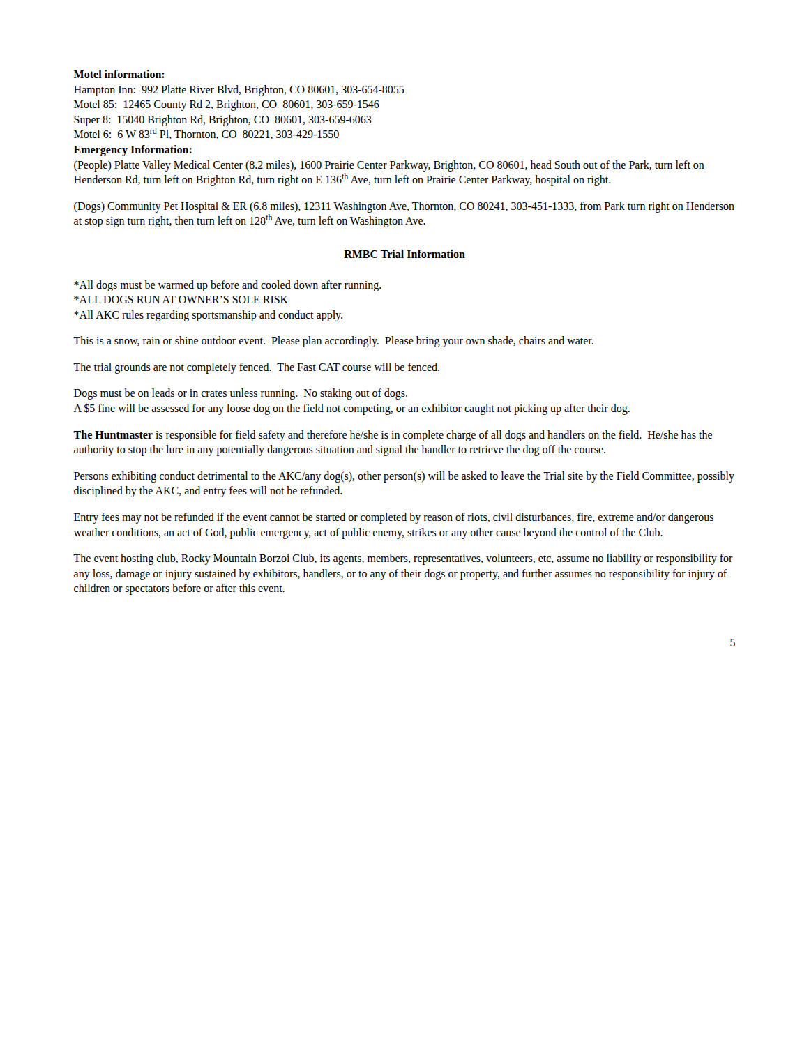Motel information:
Hampton Inn: 992 Platte River Blvd, Brighton, CO 80601, 303-654-8055
Motel 85: 12465 County Rd 2, Brighton, CO 80601, 303-659-1546
Super 8: 15040 Brighton Rd, Brighton, CO 80601, 303-659-6063
Motel 6: 6 W 83rd Pl, Thornton, CO 80221, 303-429-1550
Emergency Information:
(People) Platte Valley Medical Center (8.2 miles), 1600 Prairie Center Parkway, Brighton, CO 80601, head South out of the Park, turn left on Henderson Rd, turn left on Brighton Rd, turn right on E 136th Ave, turn left on Prairie Center Parkway, hospital on right.
(Dogs) Community Pet Hospital & ER (6.8 miles), 12311 Washington Ave, Thornton, CO 80241, 303-451-1333, from Park turn right on Henderson at stop sign turn right, then turn left on 128th Ave, turn left on Washington Ave.
RMBC Trial Information
*All dogs must be warmed up before and cooled down after running.
*ALL DOGS RUN AT OWNER’S SOLE RISK
*All AKC rules regarding sportsmanship and conduct apply.
This is a snow, rain or shine outdoor event. Please plan accordingly. Please bring your own shade, chairs and water.
The trial grounds are not completely fenced. The Fast CAT course will be fenced.
Dogs must be on leads or in crates unless running. No staking out of dogs.
A $5 fine will be assessed for any loose dog on the field not competing, or an exhibitor caught not picking up after their dog.
The Huntmaster is responsible for field safety and therefore he/she is in complete charge of all dogs and handlers on the field. He/she has the authority to stop the lure in any potentially dangerous situation and signal the handler to retrieve the dog off the course.
Persons exhibiting conduct detrimental to the AKC/any dog(s), other person(s) will be asked to leave the Trial site by the Field Committee, possibly disciplined by the AKC, and entry fees will not be refunded.
Entry fees may not be refunded if the event cannot be started or completed by reason of riots, civil disturbances, fire, extreme and/or dangerous weather conditions, an act of God, public emergency, act of public enemy, strikes or any other cause beyond the control of the Club.
The event hosting club, Rocky Mountain Borzoi Club, its agents, members, representatives, volunteers, etc, assume no liability or responsibility for any loss, damage or injury sustained by exhibitors, handlers, or to any of their dogs or property, and further assumes no responsibility for injury of children or spectators before or after this event.
5